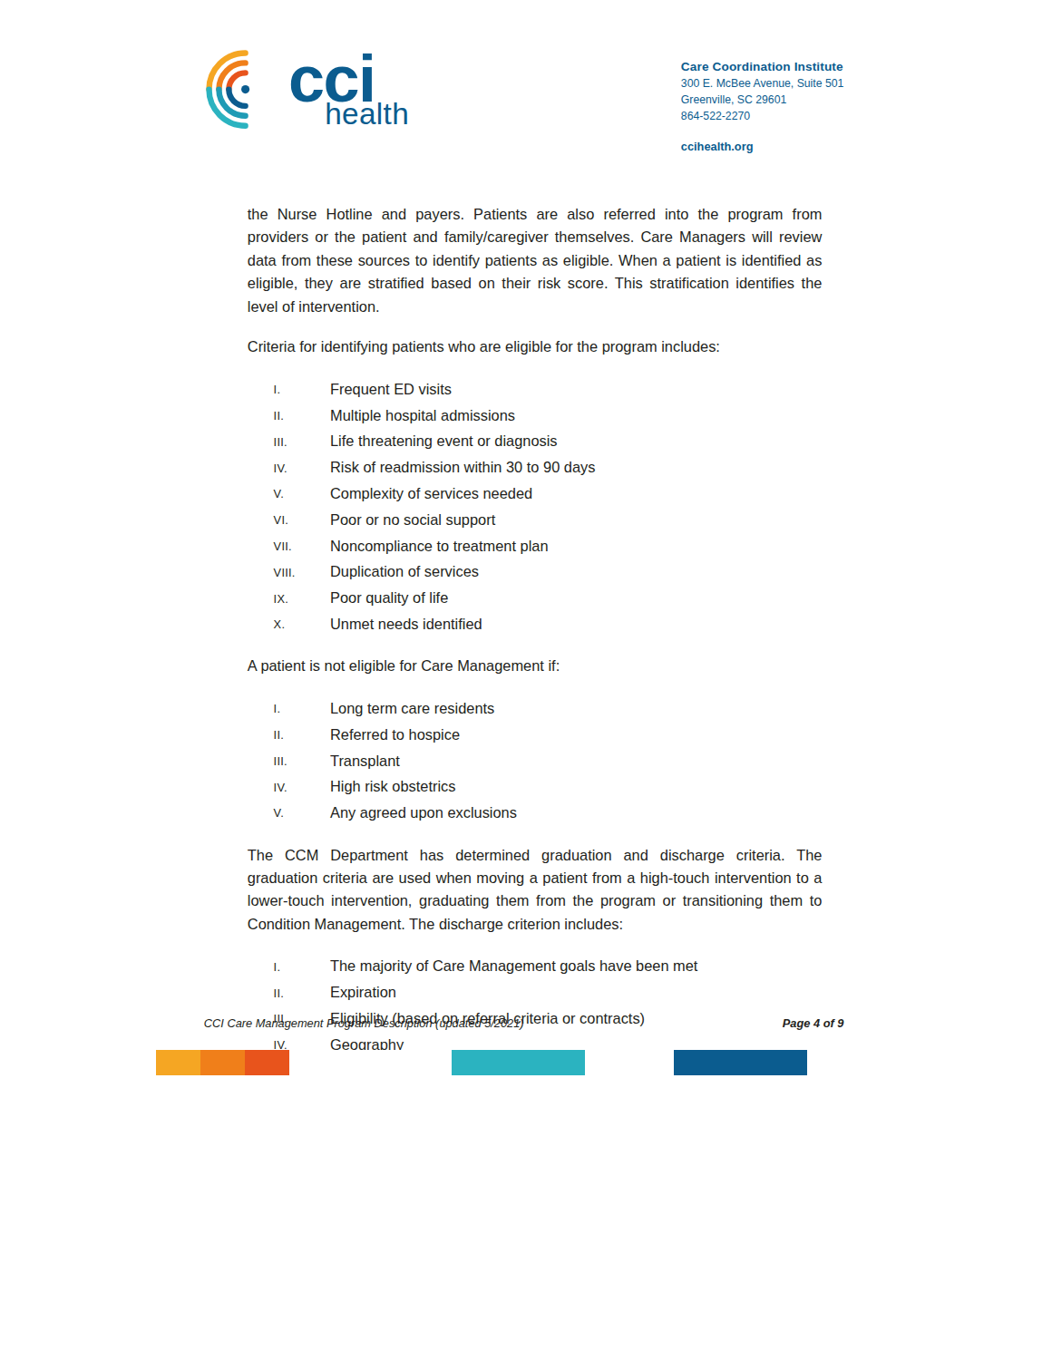cci health
Care Coordination Institute
300 E. McBee Avenue, Suite 501
Greenville, SC 29601
864-522-2270
ccihealth.org
the Nurse Hotline and payers. Patients are also referred into the program from providers or the patient and family/caregiver themselves. Care Managers will review data from these sources to identify patients as eligible. When a patient is identified as eligible, they are stratified based on their risk score. This stratification identifies the level of intervention.
Criteria for identifying patients who are eligible for the program includes:
Frequent ED visits
Multiple hospital admissions
Life threatening event or diagnosis
Risk of readmission within 30 to 90 days
Complexity of services needed
Poor or no social support
Noncompliance to treatment plan
Duplication of services
Poor quality of life
Unmet needs identified
A patient is not eligible for Care Management if:
Long term care residents
Referred to hospice
Transplant
High risk obstetrics
Any agreed upon exclusions
The CCM Department has determined graduation and discharge criteria. The graduation criteria are used when moving a patient from a high-touch intervention to a lower-touch intervention, graduating them from the program or transitioning them to Condition Management. The discharge criterion includes:
The majority of Care Management goals have been met
Expiration
Eligibility (based on referral criteria or contracts)
Geography
CCI Care Management Program Description (updated 5/2021)
Page 4 of 9